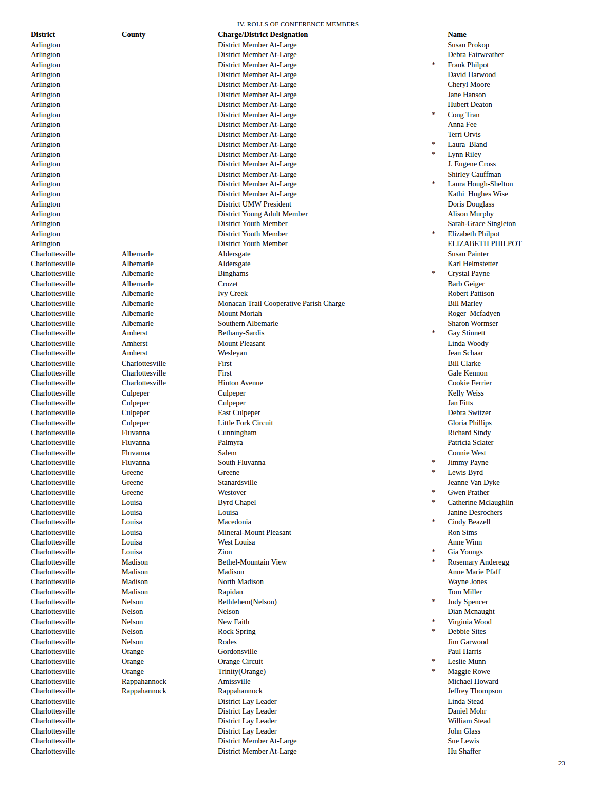IV. ROLLS OF CONFERENCE MEMBERS
| District | County | Charge/District Designation | | Name |
| --- | --- | --- | --- | --- |
| Arlington | | District Member At-Large | | Susan Prokop |
| Arlington | | District Member At-Large | | Debra Fairweather |
| Arlington | | District Member At-Large | * | Frank Philpot |
| Arlington | | District Member At-Large | | David Harwood |
| Arlington | | District Member At-Large | | Cheryl Moore |
| Arlington | | District Member At-Large | | Jane Hanson |
| Arlington | | District Member At-Large | | Hubert Deaton |
| Arlington | | District Member At-Large | * | Cong Tran |
| Arlington | | District Member At-Large | | Anna Fee |
| Arlington | | District Member At-Large | | Terri Orvis |
| Arlington | | District Member At-Large | * | Laura Bland |
| Arlington | | District Member At-Large | * | Lynn Riley |
| Arlington | | District Member At-Large | | J. Eugene Cross |
| Arlington | | District Member At-Large | | Shirley Cauffman |
| Arlington | | District Member At-Large | * | Laura Hough-Shelton |
| Arlington | | District Member At-Large | | Kathi Hughes Wise |
| Arlington | | District UMW President | | Doris Douglass |
| Arlington | | District Young Adult Member | | Alison Murphy |
| Arlington | | District Youth Member | | Sarah-Grace Singleton |
| Arlington | | District Youth Member | * | Elizabeth Philpot |
| Arlington | | District Youth Member | | ELIZABETH PHILPOT |
| Charlottesville | Albemarle | Aldersgate | | Susan Painter |
| Charlottesville | Albemarle | Aldersgate | | Karl Helmstetter |
| Charlottesville | Albemarle | Binghams | * | Crystal Payne |
| Charlottesville | Albemarle | Crozet | | Barb Geiger |
| Charlottesville | Albemarle | Ivy Creek | | Robert Pattison |
| Charlottesville | Albemarle | Monacan Trail Cooperative Parish Charge | | Bill Marley |
| Charlottesville | Albemarle | Mount Moriah | | Roger Mcfadyen |
| Charlottesville | Albemarle | Southern Albemarle | | Sharon Wormser |
| Charlottesville | Amherst | Bethany-Sardis | * | Gay Stinnett |
| Charlottesville | Amherst | Mount Pleasant | | Linda Woody |
| Charlottesville | Amherst | Wesleyan | | Jean Schaar |
| Charlottesville | Charlottesville | First | | Bill Clarke |
| Charlottesville | Charlottesville | First | | Gale Kennon |
| Charlottesville | Charlottesville | Hinton Avenue | | Cookie Ferrier |
| Charlottesville | Culpeper | Culpeper | | Kelly Weiss |
| Charlottesville | Culpeper | Culpeper | | Jan Fitts |
| Charlottesville | Culpeper | East Culpeper | | Debra Switzer |
| Charlottesville | Culpeper | Little Fork Circuit | | Gloria Phillips |
| Charlottesville | Fluvanna | Cunningham | | Richard Sindy |
| Charlottesville | Fluvanna | Palmyra | | Patricia Sclater |
| Charlottesville | Fluvanna | Salem | | Connie West |
| Charlottesville | Fluvanna | South Fluvanna | * | Jimmy Payne |
| Charlottesville | Greene | Greene | * | Lewis Byrd |
| Charlottesville | Greene | Stanardsville | | Jeanne Van Dyke |
| Charlottesville | Greene | Westover | * | Gwen Prather |
| Charlottesville | Louisa | Byrd Chapel | * | Catherine Mclaughlin |
| Charlottesville | Louisa | Louisa | | Janine Desrochers |
| Charlottesville | Louisa | Macedonia | * | Cindy Beazell |
| Charlottesville | Louisa | Mineral-Mount Pleasant | | Ron Sims |
| Charlottesville | Louisa | West Louisa | | Anne Winn |
| Charlottesville | Louisa | Zion | * | Gia Youngs |
| Charlottesville | Madison | Bethel-Mountain View | * | Rosemary Anderegg |
| Charlottesville | Madison | Madison | | Anne Marie Pfaff |
| Charlottesville | Madison | North Madison | | Wayne Jones |
| Charlottesville | Madison | Rapidan | | Tom Miller |
| Charlottesville | Nelson | Bethlehem(Nelson) | * | Judy Spencer |
| Charlottesville | Nelson | Nelson | | Dian Mcnaught |
| Charlottesville | Nelson | New Faith | * | Virginia Wood |
| Charlottesville | Nelson | Rock Spring | * | Debbie Sites |
| Charlottesville | Nelson | Rodes | | Jim Garwood |
| Charlottesville | Orange | Gordonsville | | Paul Harris |
| Charlottesville | Orange | Orange Circuit | * | Leslie Munn |
| Charlottesville | Orange | Trinity(Orange) | * | Maggie Rowe |
| Charlottesville | Rappahannock | Amissville | | Michael Howard |
| Charlottesville | Rappahannock | Rappahannock | | Jeffrey Thompson |
| Charlottesville | | District Lay Leader | | Linda Stead |
| Charlottesville | | District Lay Leader | | Daniel Mohr |
| Charlottesville | | District Lay Leader | | William Stead |
| Charlottesville | | District Lay Leader | | John Glass |
| Charlottesville | | District Member At-Large | | Sue Lewis |
| Charlottesville | | District Member At-Large | | Hu Shaffer |
23